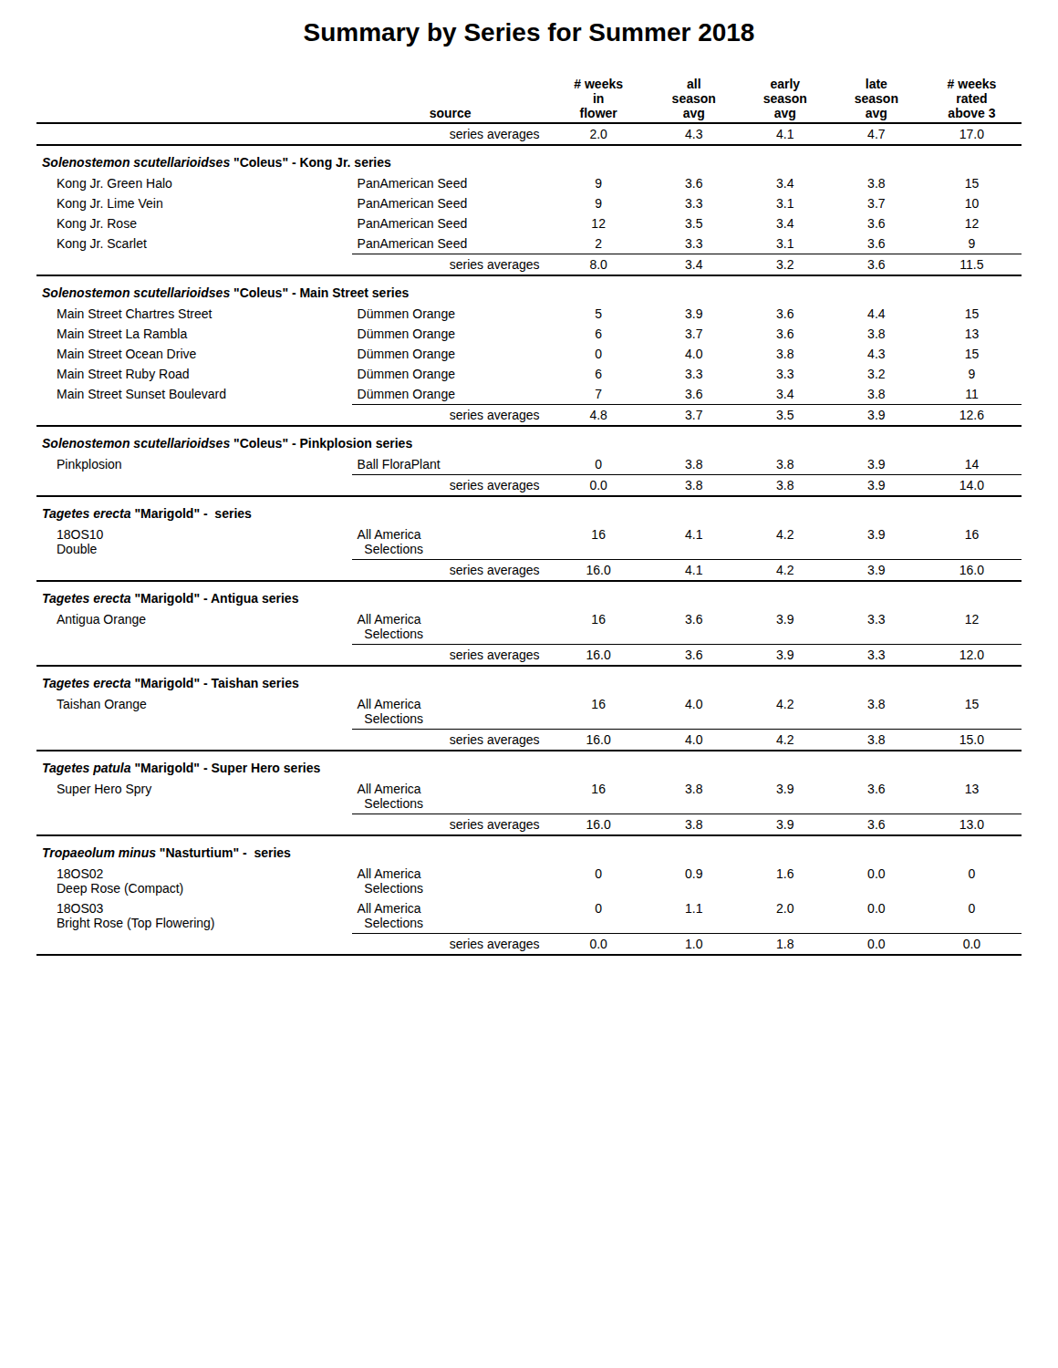Summary by Series for Summer 2018
| | source | # weeks in flower | all season avg | early season avg | late season avg | # weeks rated above 3 |
| --- | --- | --- | --- | --- | --- | --- |
| | series averages | 2.0 | 4.3 | 4.1 | 4.7 | 17.0 |
| Solenostemon scutellarioidses "Coleus" - Kong Jr. series |
| Kong Jr. Green Halo | PanAmerican Seed | 9 | 3.6 | 3.4 | 3.8 | 15 |
| Kong Jr. Lime Vein | PanAmerican Seed | 9 | 3.3 | 3.1 | 3.7 | 10 |
| Kong Jr. Rose | PanAmerican Seed | 12 | 3.5 | 3.4 | 3.6 | 12 |
| Kong Jr. Scarlet | PanAmerican Seed | 2 | 3.3 | 3.1 | 3.6 | 9 |
| | series averages | 8.0 | 3.4 | 3.2 | 3.6 | 11.5 |
| Solenostemon scutellarioidses "Coleus" - Main Street series |
| Main Street Chartres Street | Dümmen Orange | 5 | 3.9 | 3.6 | 4.4 | 15 |
| Main Street La Rambla | Dümmen Orange | 6 | 3.7 | 3.6 | 3.8 | 13 |
| Main Street Ocean Drive | Dümmen Orange | 0 | 4.0 | 3.8 | 4.3 | 15 |
| Main Street Ruby Road | Dümmen Orange | 6 | 3.3 | 3.3 | 3.2 | 9 |
| Main Street Sunset Boulevard | Dümmen Orange | 7 | 3.6 | 3.4 | 3.8 | 11 |
| | series averages | 4.8 | 3.7 | 3.5 | 3.9 | 12.6 |
| Solenostemon scutellarioidses "Coleus" - Pinkplosion series |
| Pinkplosion | Ball FloraPlant | 0 | 3.8 | 3.8 | 3.9 | 14 |
| | series averages | 0.0 | 3.8 | 3.8 | 3.9 | 14.0 |
| Tagetes erecta "Marigold" - series |
| 18OS10 Double | All America Selections | 16 | 4.1 | 4.2 | 3.9 | 16 |
| | series averages | 16.0 | 4.1 | 4.2 | 3.9 | 16.0 |
| Tagetes erecta "Marigold" - Antigua series |
| Antigua Orange | All America Selections | 16 | 3.6 | 3.9 | 3.3 | 12 |
| | series averages | 16.0 | 3.6 | 3.9 | 3.3 | 12.0 |
| Tagetes erecta "Marigold" - Taishan series |
| Taishan Orange | All America Selections | 16 | 4.0 | 4.2 | 3.8 | 15 |
| | series averages | 16.0 | 4.0 | 4.2 | 3.8 | 15.0 |
| Tagetes patula "Marigold" - Super Hero series |
| Super Hero Spry | All America Selections | 16 | 3.8 | 3.9 | 3.6 | 13 |
| | series averages | 16.0 | 3.8 | 3.9 | 3.6 | 13.0 |
| Tropaeolum minus "Nasturtium" - series |
| 18OS02 Deep Rose (Compact) | All America Selections | 0 | 0.9 | 1.6 | 0.0 | 0 |
| 18OS03 Bright Rose (Top Flowering) | All America Selections | 0 | 1.1 | 2.0 | 0.0 | 0 |
| | series averages | 0.0 | 1.0 | 1.8 | 0.0 | 0.0 |